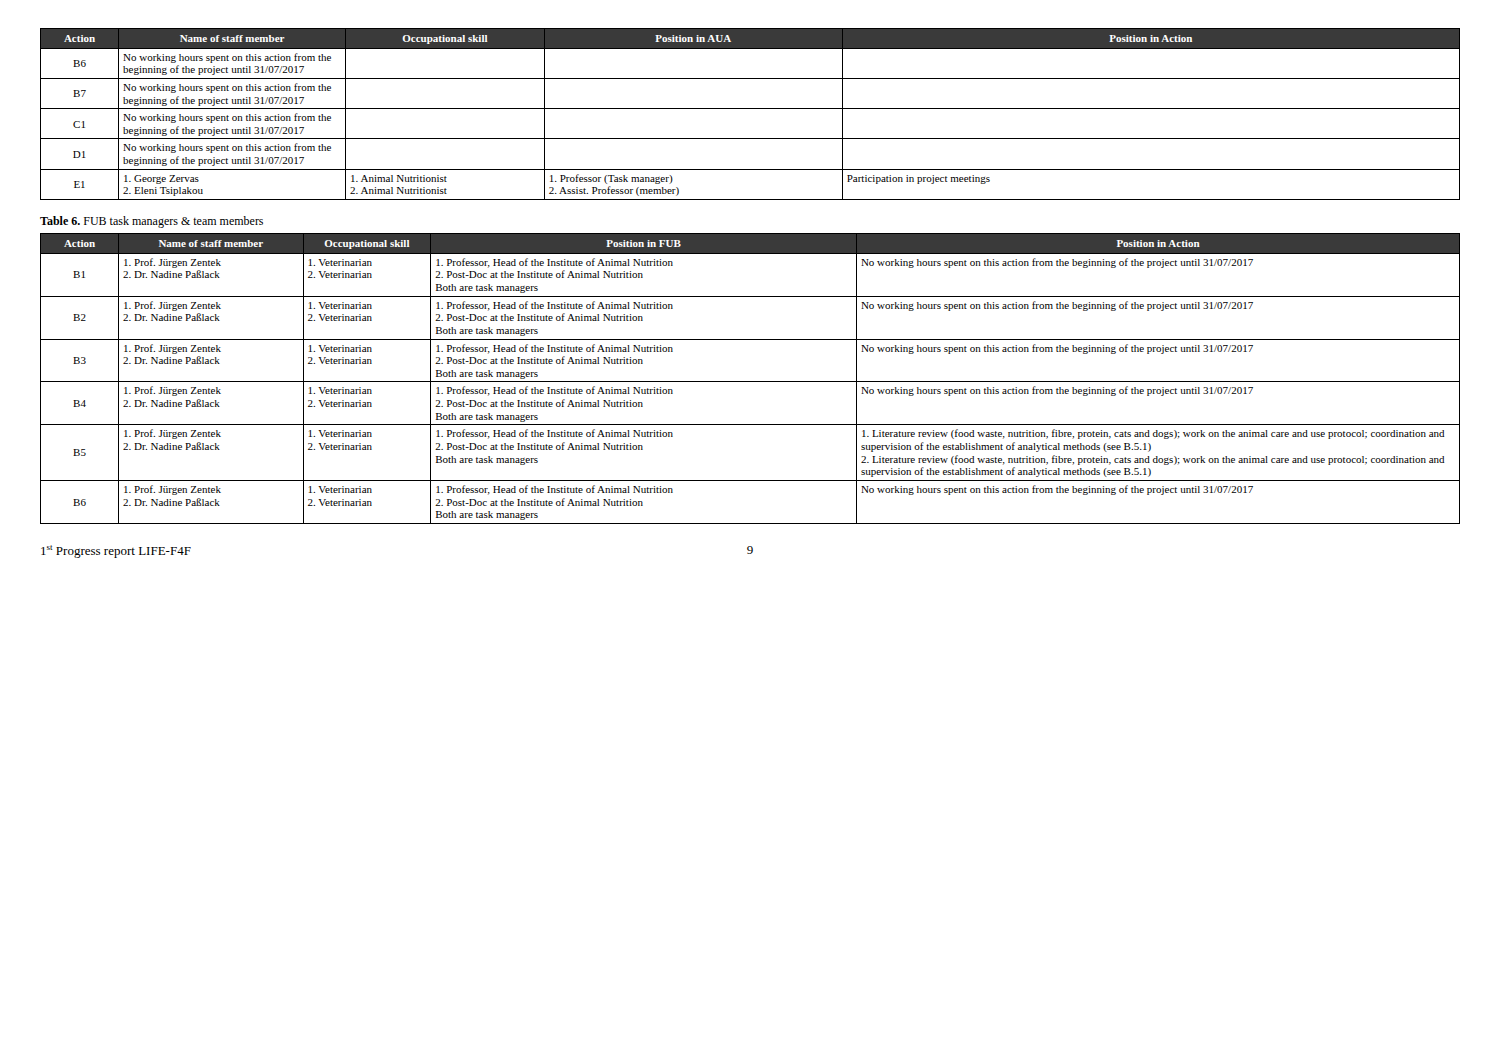| Action | Name of staff member | Occupational skill | Position in AUA | Position in Action |
| --- | --- | --- | --- | --- |
| B6 | No working hours spent on this action from the beginning of the project until 31/07/2017 | | | |
| B7 | No working hours spent on this action from the beginning of the project until 31/07/2017 | | | |
| C1 | No working hours spent on this action from the beginning of the project until 31/07/2017 | | | |
| D1 | No working hours spent on this action from the beginning of the project until 31/07/2017 | | | |
| E1 | 1. George Zervas 2. Eleni Tsiplakou | 1. Animal Nutritionist 2. Animal Nutritionist | 1. Professor (Task manager) 2. Assist. Professor (member) | Participation in project meetings |
Table 6. FUB task managers & team members
| Action | Name of staff member | Occupational skill | Position in FUB | Position in Action |
| --- | --- | --- | --- | --- |
| B1 | 1. Prof. Jürgen Zentek 2. Dr. Nadine Paßlack | 1. Veterinarian 2. Veterinarian | 1. Professor, Head of the Institute of Animal Nutrition 2. Post-Doc at the Institute of Animal Nutrition Both are task managers | No working hours spent on this action from the beginning of the project until 31/07/2017 |
| B2 | 1. Prof. Jürgen Zentek 2. Dr. Nadine Paßlack | 1. Veterinarian 2. Veterinarian | 1. Professor, Head of the Institute of Animal Nutrition 2. Post-Doc at the Institute of Animal Nutrition Both are task managers | No working hours spent on this action from the beginning of the project until 31/07/2017 |
| B3 | 1. Prof. Jürgen Zentek 2. Dr. Nadine Paßlack | 1. Veterinarian 2. Veterinarian | 1. Professor, Head of the Institute of Animal Nutrition 2. Post-Doc at the Institute of Animal Nutrition Both are task managers | No working hours spent on this action from the beginning of the project until 31/07/2017 |
| B4 | 1. Prof. Jürgen Zentek 2. Dr. Nadine Paßlack | 1. Veterinarian 2. Veterinarian | 1. Professor, Head of the Institute of Animal Nutrition 2. Post-Doc at the Institute of Animal Nutrition Both are task managers | No working hours spent on this action from the beginning of the project until 31/07/2017 |
| B5 | 1. Prof. Jürgen Zentek 2. Dr. Nadine Paßlack | 1. Veterinarian 2. Veterinarian | 1. Professor, Head of the Institute of Animal Nutrition 2. Post-Doc at the Institute of Animal Nutrition Both are task managers | 1. Literature review (food waste, nutrition, fibre, protein, cats and dogs); work on the animal care and use protocol; coordination and supervision of the establishment of analytical methods (see B.5.1) 2. Literature review (food waste, nutrition, fibre, protein, cats and dogs); work on the animal care and use protocol; coordination and supervision of the establishment of analytical methods (see B.5.1) |
| B6 | 1. Prof. Jürgen Zentek 2. Dr. Nadine Paßlack | 1. Veterinarian 2. Veterinarian | 1. Professor, Head of the Institute of Animal Nutrition 2. Post-Doc at the Institute of Animal Nutrition Both are task managers | No working hours spent on this action from the beginning of the project until 31/07/2017 |
1st Progress report LIFE-F4F 9